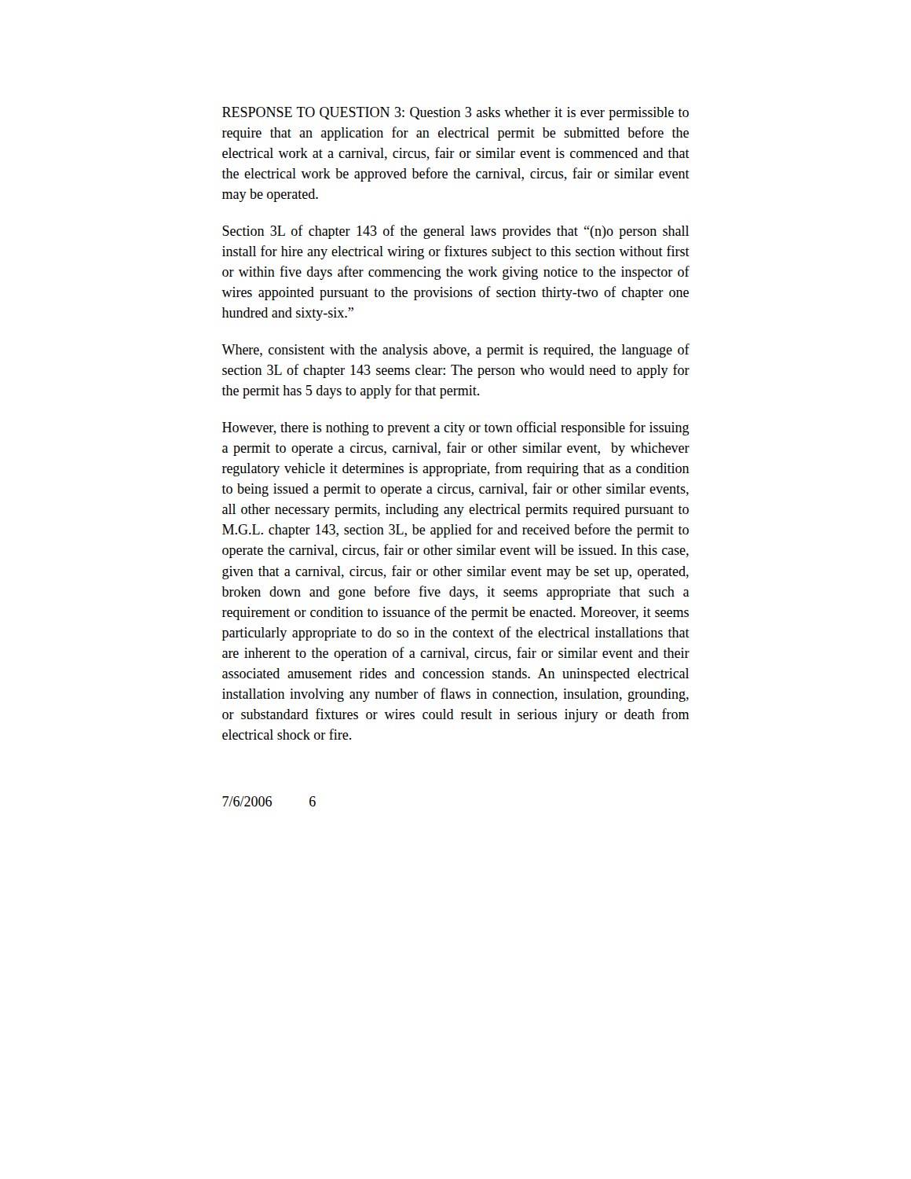RESPONSE TO QUESTION 3: Question 3 asks whether it is ever permissible to require that an application for an electrical permit be submitted before the electrical work at a carnival, circus, fair or similar event is commenced and that the electrical work be approved before the carnival, circus, fair or similar event may be operated.
Section 3L of chapter 143 of the general laws provides that “(n)o person shall install for hire any electrical wiring or fixtures subject to this section without first or within five days after commencing the work giving notice to the inspector of wires appointed pursuant to the provisions of section thirty-two of chapter one hundred and sixty-six.”
Where, consistent with the analysis above, a permit is required, the language of section 3L of chapter 143 seems clear: The person who would need to apply for the permit has 5 days to apply for that permit.
However, there is nothing to prevent a city or town official responsible for issuing a permit to operate a circus, carnival, fair or other similar event, by whichever regulatory vehicle it determines is appropriate, from requiring that as a condition to being issued a permit to operate a circus, carnival, fair or other similar events, all other necessary permits, including any electrical permits required pursuant to M.G.L. chapter 143, section 3L, be applied for and received before the permit to operate the carnival, circus, fair or other similar event will be issued. In this case, given that a carnival, circus, fair or other similar event may be set up, operated, broken down and gone before five days, it seems appropriate that such a requirement or condition to issuance of the permit be enacted. Moreover, it seems particularly appropriate to do so in the context of the electrical installations that are inherent to the operation of a carnival, circus, fair or similar event and their associated amusement rides and concession stands. An uninspected electrical installation involving any number of flaws in connection, insulation, grounding, or substandard fixtures or wires could result in serious injury or death from electrical shock or fire.
7/6/2006 6